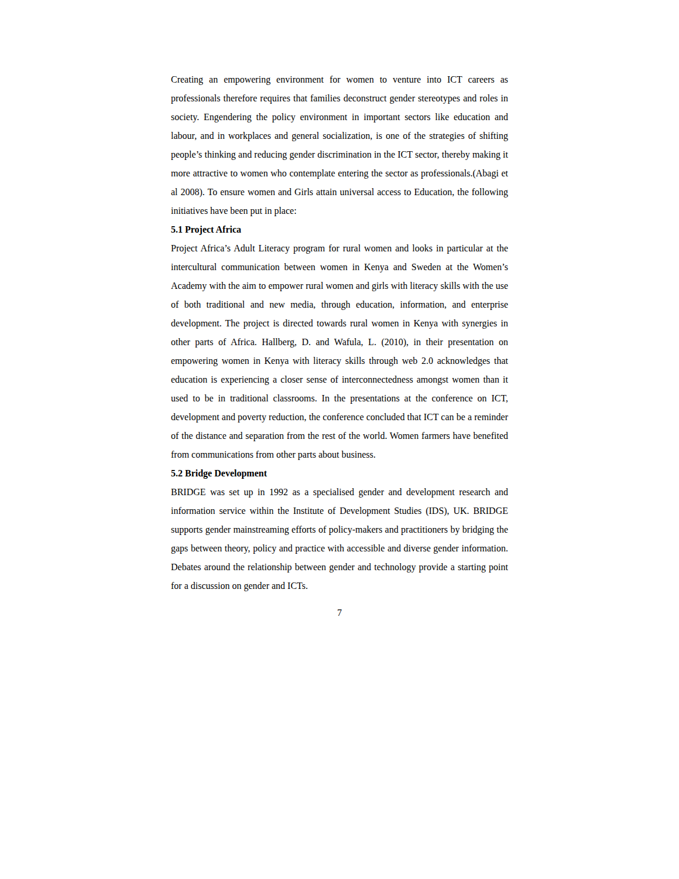Creating an empowering environment for women to venture into ICT careers as professionals therefore requires that families deconstruct gender stereotypes and roles in society. Engendering the policy environment in important sectors like education and labour, and in workplaces and general socialization, is one of the strategies of shifting people’s thinking and reducing gender discrimination in the ICT sector, thereby making it more attractive to women who contemplate entering the sector as professionals.(Abagi et al 2008). To ensure women and Girls attain universal access to Education, the following initiatives have been put in place:
5.1 Project Africa
Project Africa’s Adult Literacy program for rural women and looks in particular at the intercultural communication between women in Kenya and Sweden at the Women’s Academy with the aim to empower rural women and girls with literacy skills with the use of both traditional and new media, through education, information, and enterprise development. The project is directed towards rural women in Kenya with synergies in other parts of Africa. Hallberg, D. and Wafula, L. (2010), in their presentation on empowering women in Kenya with literacy skills through web 2.0 acknowledges that education is experiencing a closer sense of interconnectedness amongst women than it used to be in traditional classrooms. In the presentations at the conference on ICT, development and poverty reduction, the conference concluded that ICT can be a reminder of the distance and separation from the rest of the world. Women farmers have benefited from communications from other parts about business.
5.2 Bridge Development
BRIDGE was set up in 1992 as a specialised gender and development research and information service within the Institute of Development Studies (IDS), UK. BRIDGE supports gender mainstreaming efforts of policy-makers and practitioners by bridging the gaps between theory, policy and practice with accessible and diverse gender information. Debates around the relationship between gender and technology provide a starting point for a discussion on gender and ICTs.
7